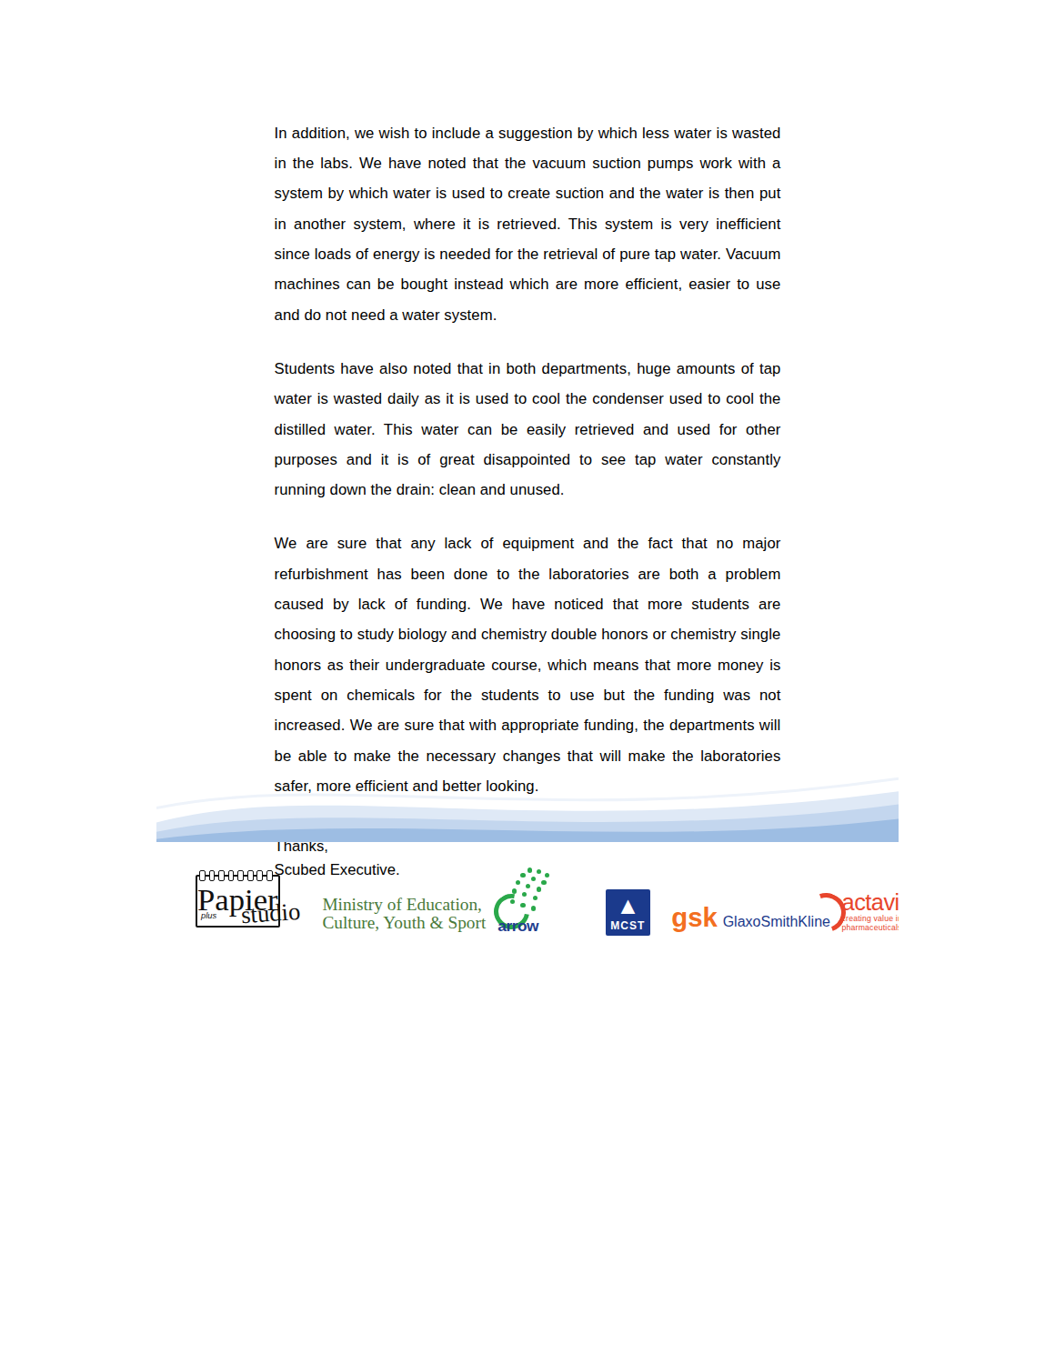In addition, we wish to include a suggestion by which less water is wasted in the labs. We have noted that the vacuum suction pumps work with a system by which water is used to create suction and the water is then put in another system, where it is retrieved. This system is very inefficient since loads of energy is needed for the retrieval of pure tap water. Vacuum machines can be bought instead which are more efficient, easier to use and do not need a water system.
Students have also noted that in both departments, huge amounts of tap water is wasted daily as it is used to cool the condenser used to cool the distilled water. This water can be easily retrieved and used for other purposes and it is of great disappointed to see tap water constantly running down the drain: clean and unused.
We are sure that any lack of equipment and the fact that no major refurbishment has been done to the laboratories are both a problem caused by lack of funding. We have noticed that more students are choosing to study biology and chemistry double honors or chemistry single honors as their undergraduate course, which means that more money is spent on chemicals for the students to use but the funding was not increased. We are sure that with appropriate funding, the departments will be able to make the necessary changes that will make the laboratories safer, more efficient and better looking.
Thanks, Scubed Executive.
Papier
plus
studio
Ministry of Education,
Culture, Youth & Sport
arrow
▲
MCST
gsk
GlaxoSmithKline
actavis
creating value in pharmaceuticals